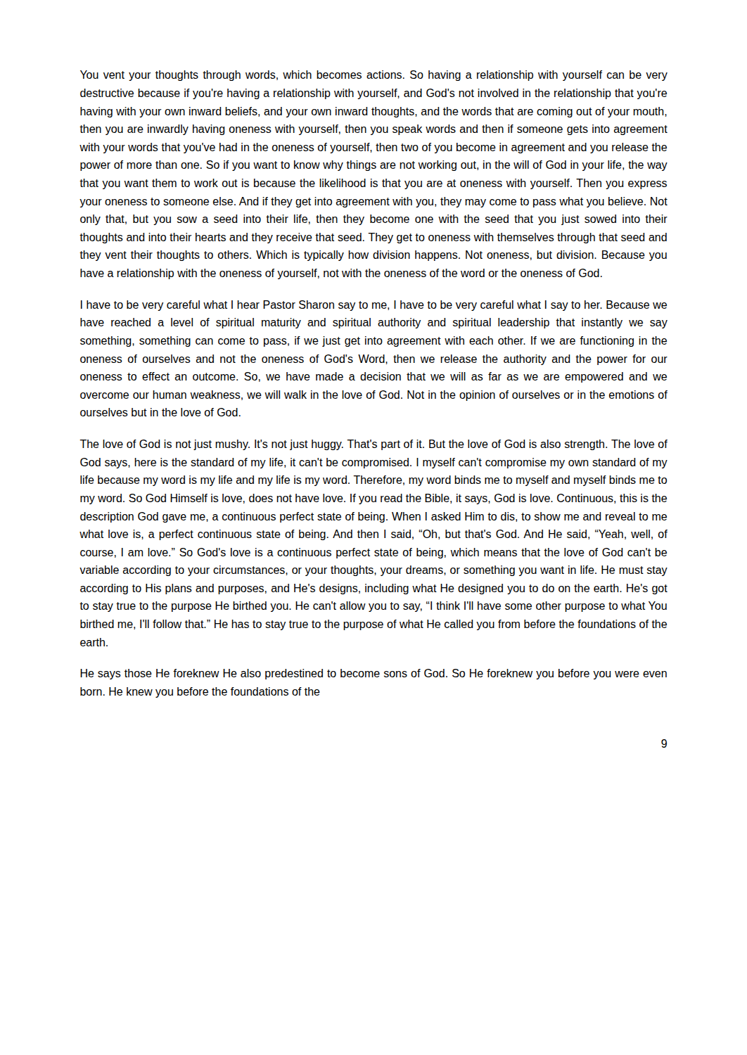You vent your thoughts through words, which becomes actions. So having a relationship with yourself can be very destructive because if you're having a relationship with yourself, and God's not involved in the relationship that you're having with your own inward beliefs, and your own inward thoughts, and the words that are coming out of your mouth, then you are inwardly having oneness with yourself, then you speak words and then if someone gets into agreement with your words that you've had in the oneness of yourself, then two of you become in agreement and you release the power of more than one. So if you want to know why things are not working out, in the will of God in your life, the way that you want them to work out is because the likelihood is that you are at oneness with yourself. Then you express your oneness to someone else. And if they get into agreement with you, they may come to pass what you believe. Not only that, but you sow a seed into their life, then they become one with the seed that you just sowed into their thoughts and into their hearts and they receive that seed. They get to oneness with themselves through that seed and they vent their thoughts to others. Which is typically how division happens. Not oneness, but division. Because you have a relationship with the oneness of yourself, not with the oneness of the word or the oneness of God.
I have to be very careful what I hear Pastor Sharon say to me, I have to be very careful what I say to her. Because we have reached a level of spiritual maturity and spiritual authority and spiritual leadership that instantly we say something, something can come to pass, if we just get into agreement with each other. If we are functioning in the oneness of ourselves and not the oneness of God's Word, then we release the authority and the power for our oneness to effect an outcome. So, we have made a decision that we will as far as we are empowered and we overcome our human weakness, we will walk in the love of God. Not in the opinion of ourselves or in the emotions of ourselves but in the love of God.
The love of God is not just mushy. It's not just huggy. That's part of it. But the love of God is also strength. The love of God says, here is the standard of my life, it can't be compromised. I myself can't compromise my own standard of my life because my word is my life and my life is my word. Therefore, my word binds me to myself and myself binds me to my word. So God Himself is love, does not have love. If you read the Bible, it says, God is love. Continuous, this is the description God gave me, a continuous perfect state of being. When I asked Him to dis, to show me and reveal to me what love is, a perfect continuous state of being. And then I said, “Oh, but that's God. And He said, “Yeah, well, of course, I am love.” So God's love is a continuous perfect state of being, which means that the love of God can't be variable according to your circumstances, or your thoughts, your dreams, or something you want in life. He must stay according to His plans and purposes, and He's designs, including what He designed you to do on the earth. He's got to stay true to the purpose He birthed you. He can't allow you to say, “I think I'll have some other purpose to what You birthed me, I'll follow that.” He has to stay true to the purpose of what He called you from before the foundations of the earth.
He says those He foreknew He also predestined to become sons of God. So He foreknew you before you were even born. He knew you before the foundations of the
9